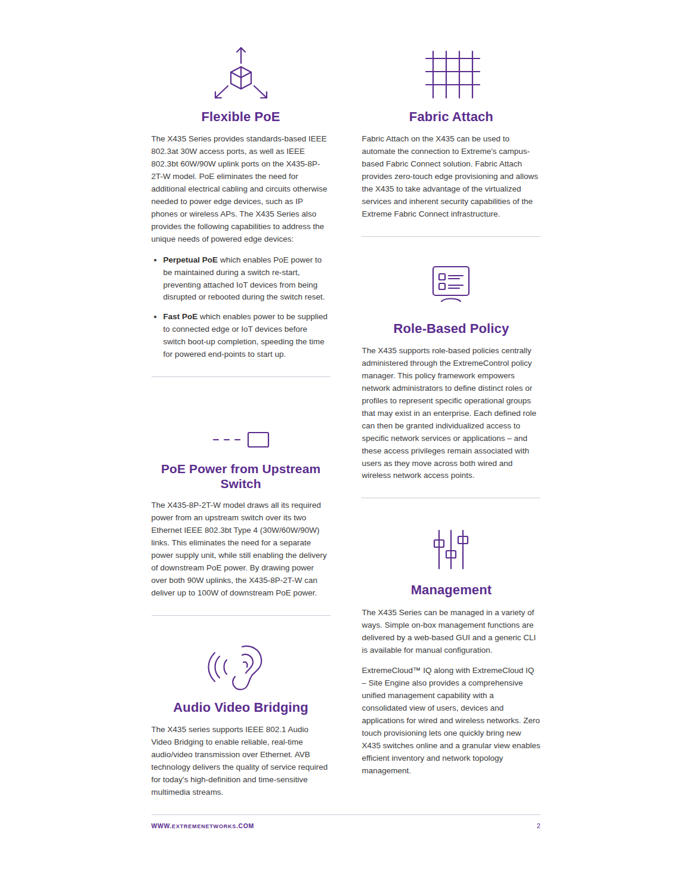Flexible PoE
The X435 Series provides standards-based IEEE 802.3at 30W access ports, as well as IEEE 802.3bt 60W/90W uplink ports on the X435-8P-2T-W model. PoE eliminates the need for additional electrical cabling and circuits otherwise needed to power edge devices, such as IP phones or wireless APs. The X435 Series also provides the following capabilities to address the unique needs of powered edge devices:
Perpetual PoE which enables PoE power to be maintained during a switch re-start, preventing attached IoT devices from being disrupted or rebooted during the switch reset.
Fast PoE which enables power to be supplied to connected edge or IoT devices before switch boot-up completion, speeding the time for powered end-points to start up.
PoE Power from Upstream Switch
The X435-8P-2T-W model draws all its required power from an upstream switch over its two Ethernet IEEE 802.3bt Type 4 (30W/60W/90W) links. This eliminates the need for a separate power supply unit, while still enabling the delivery of downstream PoE power. By drawing power over both 90W uplinks, the X435-8P-2T-W can deliver up to 100W of downstream PoE power.
Audio Video Bridging
The X435 series supports IEEE 802.1 Audio Video Bridging to enable reliable, real-time audio/video transmission over Ethernet. AVB technology delivers the quality of service required for today's high-definition and time-sensitive multimedia streams.
Fabric Attach
Fabric Attach on the X435 can be used to automate the connection to Extreme's campus-based Fabric Connect solution. Fabric Attach provides zero-touch edge provisioning and allows the X435 to take advantage of the virtualized services and inherent security capabilities of the Extreme Fabric Connect infrastructure.
Role-Based Policy
The X435 supports role-based policies centrally administered through the ExtremeControl policy manager. This policy framework empowers network administrators to define distinct roles or profiles to represent specific operational groups that may exist in an enterprise. Each defined role can then be granted individualized access to specific network services or applications – and these access privileges remain associated with users as they move across both wired and wireless network access points.
Management
The X435 Series can be managed in a variety of ways. Simple on-box management functions are delivered by a web-based GUI and a generic CLI is available for manual configuration.
ExtremeCloud™ IQ along with ExtremeCloud IQ – Site Engine also provides a comprehensive unified management capability with a consolidated view of users, devices and applications for wired and wireless networks. Zero touch provisioning lets one quickly bring new X435 switches online and a granular view enables efficient inventory and network topology management.
WWW.EXTREMENETWORKS.COM
2